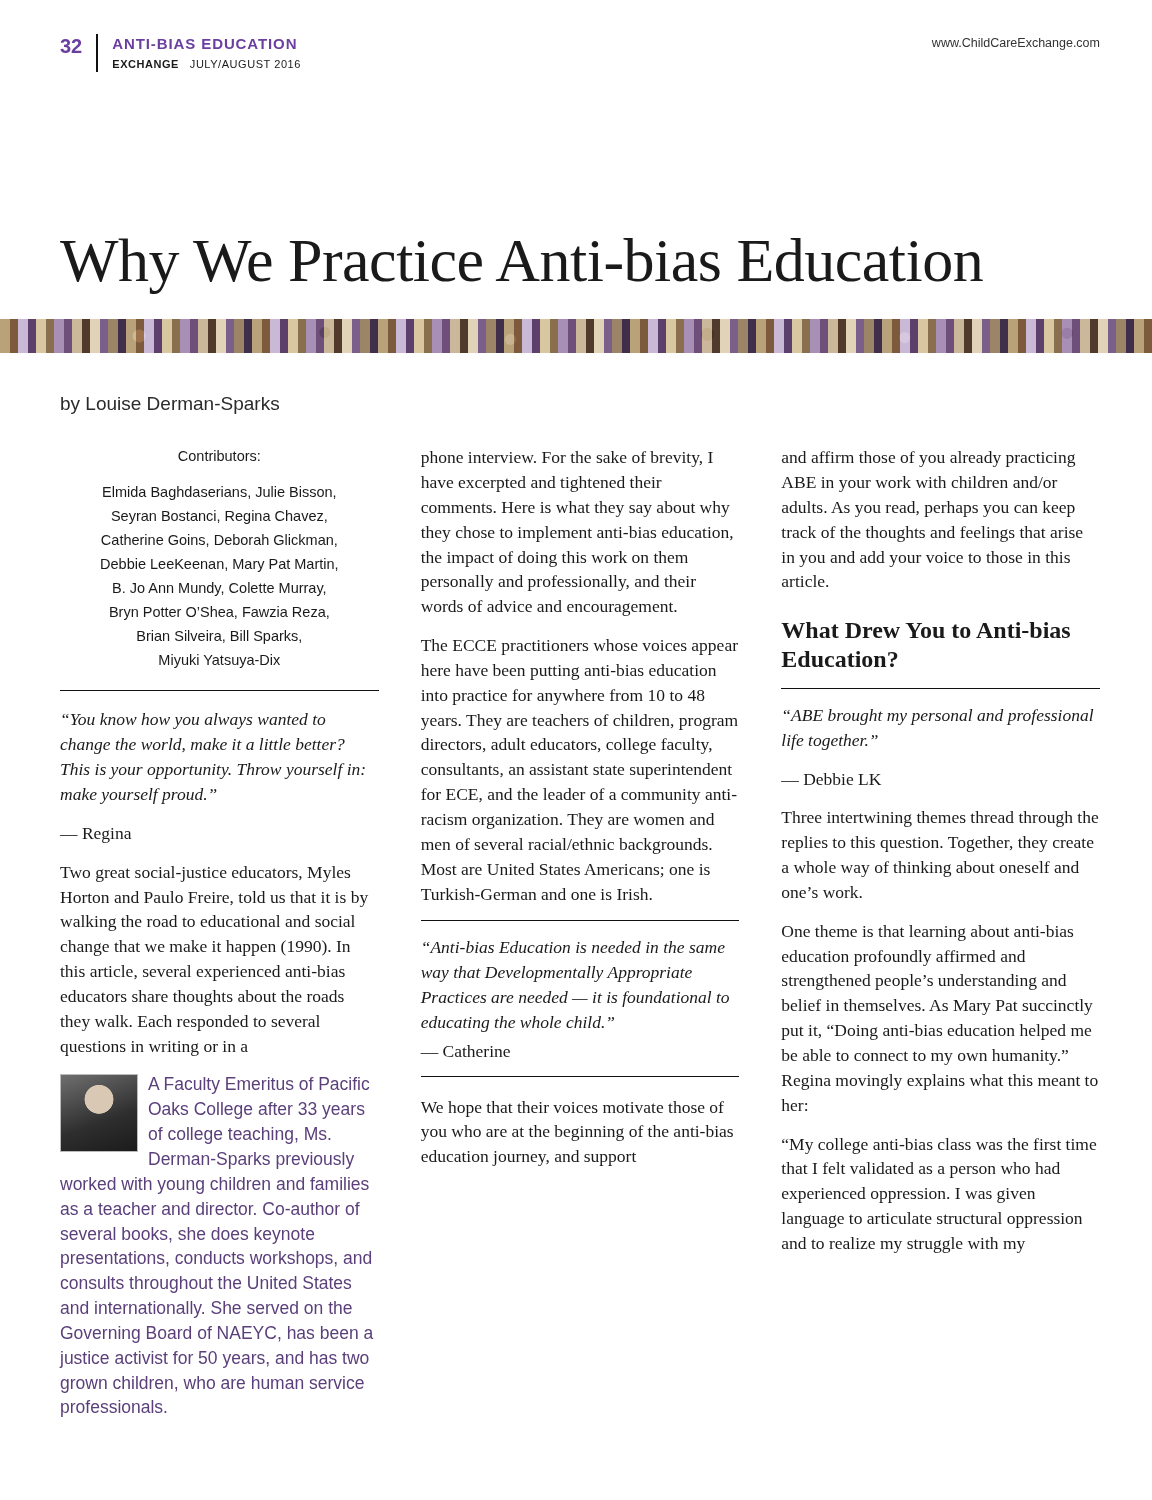32
Anti-bias Education
Exchange July/August 2016
www.ChildCareExchange.com
Why We Practice Anti-bias Education
by Louise Derman-Sparks
Contributors:
Elmida Baghdaserians, Julie Bisson,
Seyran Bostanci, Regina Chavez,
Catherine Goins, Deborah Glickman,
Debbie LeeKeenan, Mary Pat Martin,
B. Jo Ann Mundy, Colette Murray,
Bryn Potter O’Shea, Fawzia Reza,
Brian Silveira, Bill Sparks,
Miyuki Yatsuya-Dix
“You know how you always wanted to change the world, make it a little better? This is your opportunity. Throw yourself in: make yourself proud.”
— Regina
Two great social-justice educators, Myles Horton and Paulo Freire, told us that it is by walking the road to educational and social change that we make it happen (1990). In this article, several experienced anti-bias educators share thoughts about the roads they walk. Each responded to several questions in writing or in a
A Faculty Emeritus of Pacific Oaks College after 33 years of college teaching, Ms. Derman-Sparks previously worked with young children and families as a teacher and director. Co-author of several books, she does keynote presentations, conducts workshops, and consults throughout the United States and internationally. She served on the Governing Board of NAEYC, has been a justice activist for 50 years, and has two grown children, who are human service professionals.
phone interview. For the sake of brevity, I have excerpted and tightened their comments. Here is what they say about why they chose to implement anti-bias education, the impact of doing this work on them personally and professionally, and their words of advice and encouragement.
The ECCE practitioners whose voices appear here have been putting anti-bias education into practice for anywhere from 10 to 48 years. They are teachers of children, program directors, adult educators, college faculty, consultants, an assistant state superintendent for ECE, and the leader of a community anti-racism organization. They are women and men of several racial/ethnic backgrounds. Most are United States Americans; one is Turkish-German and one is Irish.
“Anti-bias Education is needed in the same way that Developmentally Appropriate Practices are needed — it is foundational to educating the whole child.”
— Catherine
We hope that their voices motivate those of you who are at the beginning of the anti-bias education journey, and support
and affirm those of you already practicing ABE in your work with children and/or adults. As you read, perhaps you can keep track of the thoughts and feelings that arise in you and add your voice to those in this article.
What Drew You to Anti-bias Education?
“ABE brought my personal and professional life together.”
— Debbie LK
Three intertwining themes thread through the replies to this question. Together, they create a whole way of thinking about oneself and one’s work.
One theme is that learning about anti-bias education profoundly affirmed and strengthened people’s understanding and belief in themselves. As Mary Pat succinctly put it, “Doing anti-bias education helped me be able to connect to my own humanity.” Regina movingly explains what this meant to her:
“My college anti-bias class was the first time that I felt validated as a person who had experienced oppression. I was given language to articulate structural oppression and to realize my struggle with my